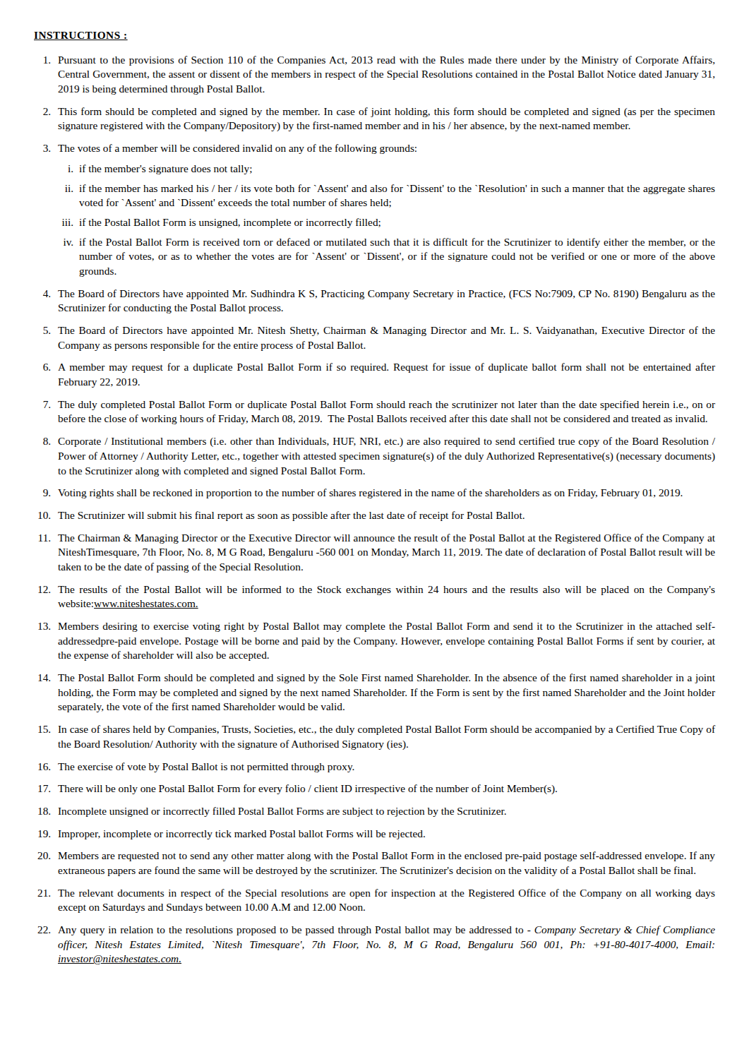INSTRUCTIONS :
Pursuant to the provisions of Section 110 of the Companies Act, 2013 read with the Rules made there under by the Ministry of Corporate Affairs, Central Government, the assent or dissent of the members in respect of the Special Resolutions contained in the Postal Ballot Notice dated January 31, 2019 is being determined through Postal Ballot.
This form should be completed and signed by the member. In case of joint holding, this form should be completed and signed (as per the specimen signature registered with the Company/Depository) by the first-named member and in his / her absence, by the next-named member.
The votes of a member will be considered invalid on any of the following grounds:
if the member's signature does not tally;
if the member has marked his / her / its vote both for `Assent' and also for `Dissent' to the `Resolution' in such a manner that the aggregate shares voted for `Assent' and `Dissent' exceeds the total number of shares held;
if the Postal Ballot Form is unsigned, incomplete or incorrectly filled;
if the Postal Ballot Form is received torn or defaced or mutilated such that it is difficult for the Scrutinizer to identify either the member, or the number of votes, or as to whether the votes are for `Assent' or `Dissent', or if the signature could not be verified or one or more of the above grounds.
The Board of Directors have appointed Mr. Sudhindra K S, Practicing Company Secretary in Practice, (FCS No:7909, CP No. 8190) Bengaluru as the Scrutinizer for conducting the Postal Ballot process.
The Board of Directors have appointed Mr. Nitesh Shetty, Chairman & Managing Director and Mr. L. S. Vaidyanathan, Executive Director of the Company as persons responsible for the entire process of Postal Ballot.
A member may request for a duplicate Postal Ballot Form if so required. Request for issue of duplicate ballot form shall not be entertained after February 22, 2019.
The duly completed Postal Ballot Form or duplicate Postal Ballot Form should reach the scrutinizer not later than the date specified herein i.e., on or before the close of working hours of Friday, March 08, 2019. The Postal Ballots received after this date shall not be considered and treated as invalid.
Corporate / Institutional members (i.e. other than Individuals, HUF, NRI, etc.) are also required to send certified true copy of the Board Resolution / Power of Attorney / Authority Letter, etc., together with attested specimen signature(s) of the duly Authorized Representative(s) (necessary documents) to the Scrutinizer along with completed and signed Postal Ballot Form.
Voting rights shall be reckoned in proportion to the number of shares registered in the name of the shareholders as on Friday, February 01, 2019.
The Scrutinizer will submit his final report as soon as possible after the last date of receipt for Postal Ballot.
The Chairman & Managing Director or the Executive Director will announce the result of the Postal Ballot at the Registered Office of the Company at NiteshTimesquare, 7th Floor, No. 8, M G Road, Bengaluru -560 001 on Monday, March 11, 2019. The date of declaration of Postal Ballot result will be taken to be the date of passing of the Special Resolution.
The results of the Postal Ballot will be informed to the Stock exchanges within 24 hours and the results also will be placed on the Company's website:www.niteshestates.com.
Members desiring to exercise voting right by Postal Ballot may complete the Postal Ballot Form and send it to the Scrutinizer in the attached self-addressedpre-paid envelope. Postage will be borne and paid by the Company. However, envelope containing Postal Ballot Forms if sent by courier, at the expense of shareholder will also be accepted.
The Postal Ballot Form should be completed and signed by the Sole First named Shareholder. In the absence of the first named shareholder in a joint holding, the Form may be completed and signed by the next named Shareholder. If the Form is sent by the first named Shareholder and the Joint holder separately, the vote of the first named Shareholder would be valid.
In case of shares held by Companies, Trusts, Societies, etc., the duly completed Postal Ballot Form should be accompanied by a Certified True Copy of the Board Resolution/ Authority with the signature of Authorised Signatory (ies).
The exercise of vote by Postal Ballot is not permitted through proxy.
There will be only one Postal Ballot Form for every folio / client ID irrespective of the number of Joint Member(s).
Incomplete unsigned or incorrectly filled Postal Ballot Forms are subject to rejection by the Scrutinizer.
Improper, incomplete or incorrectly tick marked Postal ballot Forms will be rejected.
Members are requested not to send any other matter along with the Postal Ballot Form in the enclosed pre-paid postage self-addressed envelope. If any extraneous papers are found the same will be destroyed by the scrutinizer. The Scrutinizer's decision on the validity of a Postal Ballot shall be final.
The relevant documents in respect of the Special resolutions are open for inspection at the Registered Office of the Company on all working days except on Saturdays and Sundays between 10.00 A.M and 12.00 Noon.
Any query in relation to the resolutions proposed to be passed through Postal ballot may be addressed to - Company Secretary & Chief Compliance officer, Nitesh Estates Limited, `Nitesh Timesquare', 7th Floor, No. 8, M G Road, Bengaluru 560 001, Ph: +91-80-4017-4000, Email: investor@niteshestates.com.